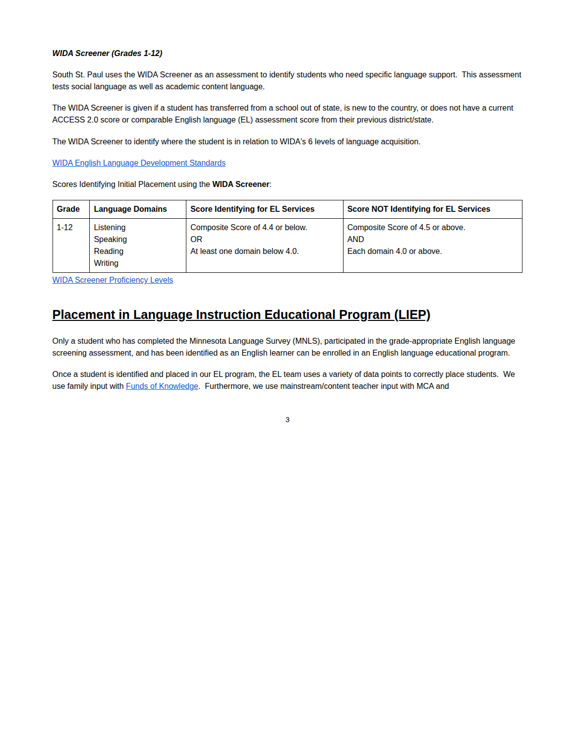WIDA Screener (Grades 1-12)
South St. Paul uses the WIDA Screener as an assessment to identify students who need specific language support. This assessment tests social language as well as academic content language.
The WIDA Screener is given if a student has transferred from a school out of state, is new to the country, or does not have a current ACCESS 2.0 score or comparable English language (EL) assessment score from their previous district/state.
The WIDA Screener to identify where the student is in relation to WIDA's 6 levels of language acquisition.
WIDA English Language Development Standards
Scores Identifying Initial Placement using the WIDA Screener:
| Grade | Language Domains | Score Identifying for EL Services | Score NOT Identifying for EL Services |
| --- | --- | --- | --- |
| 1-12 | Listening Speaking Reading Writing | Composite Score of 4.4 or below. OR At least one domain below 4.0. | Composite Score of 4.5 or above. AND Each domain 4.0 or above. |
WIDA Screener Proficiency Levels
Placement in Language Instruction Educational Program (LIEP)
Only a student who has completed the Minnesota Language Survey (MNLS), participated in the grade-appropriate English language screening assessment, and has been identified as an English learner can be enrolled in an English language educational program.
Once a student is identified and placed in our EL program, the EL team uses a variety of data points to correctly place students. We use family input with Funds of Knowledge. Furthermore, we use mainstream/content teacher input with MCA and
3